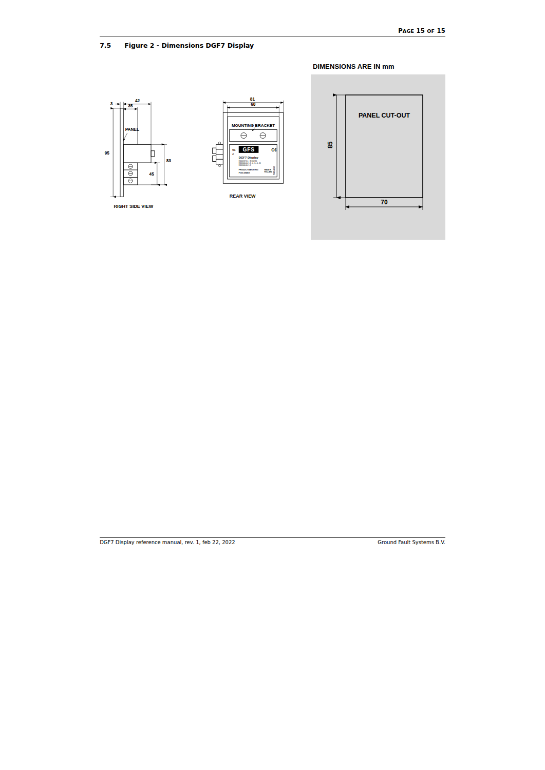PAGE 15 OF 15
7.5 Figure 2 - Dimensions DGF7 Display
42 35 3 95 83 45 PANEL RIGHT SIDE VIEW 81 68 MOUNTING BRACKET 51 c GFS DGF7 Display EN60947-5-1 IEC60755 EN61000-4-2, -3, -4, -5, -6, -11 EN61000-6-2, -3 PRODUCT BATCH NO: F133 22045/1 MADE IN HOLLAND F0031-00-01 C€ REAR VIEW
DIMENSIONS ARE IN mm
PANEL CUT-OUT 85 70
DGF7 Display reference manual, rev. 1, feb 22, 2022 Ground Fault Systems B.V.